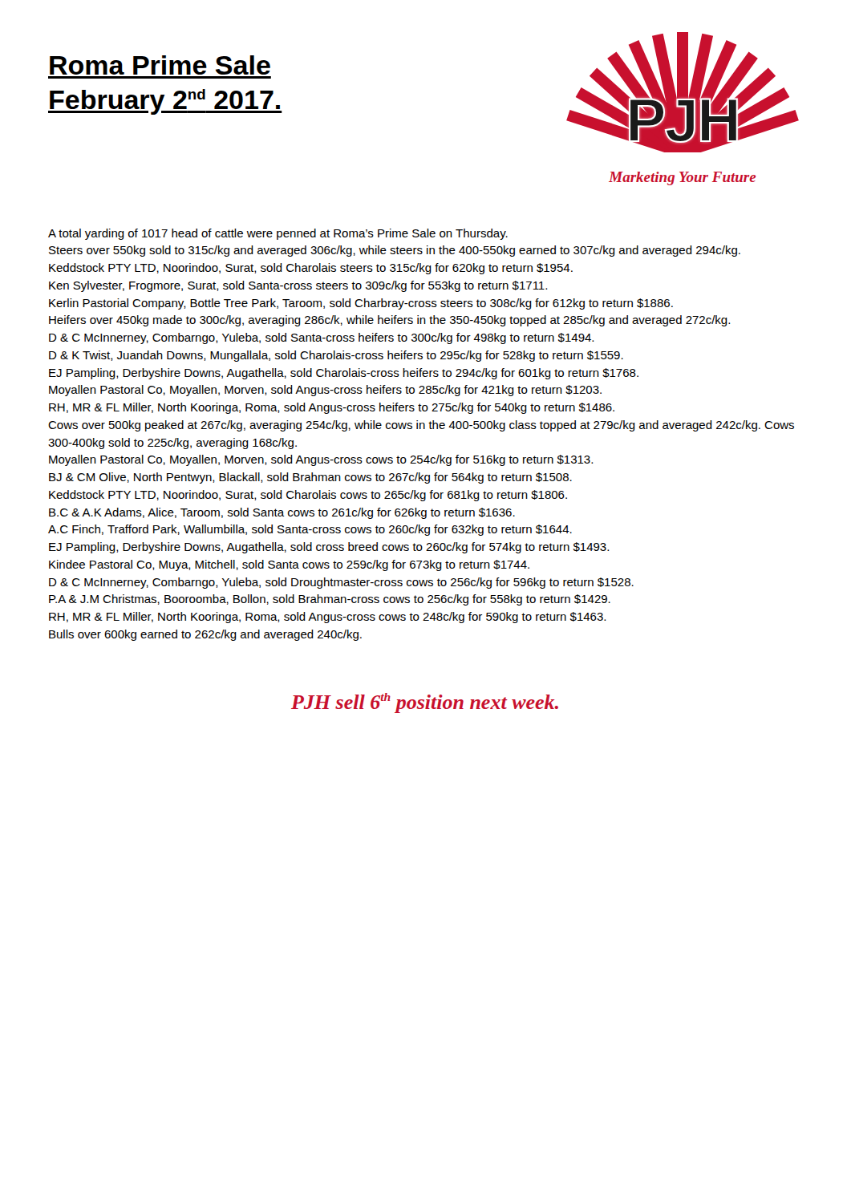Roma Prime Sale
February 2nd 2017.
PJH
Marketing Your Future
A total yarding of 1017 head of cattle were penned at Roma’s Prime Sale on Thursday.
Steers over 550kg sold to 315c/kg and averaged 306c/kg, while steers in the 400-550kg earned to 307c/kg and averaged 294c/kg.
Keddstock PTY LTD, Noorindoo, Surat, sold Charolais steers to 315c/kg for 620kg to return $1954.
Ken Sylvester, Frogmore, Surat, sold Santa-cross steers to 309c/kg for 553kg to return $1711.
Kerlin Pastorial Company, Bottle Tree Park, Taroom, sold Charbray-cross steers to 308c/kg for 612kg to return $1886.
Heifers over 450kg made to 300c/kg, averaging 286c/k, while heifers in the 350-450kg topped at 285c/kg and averaged 272c/kg.
D & C McInnerney, Combarngo, Yuleba, sold Santa-cross heifers to 300c/kg for 498kg to return $1494.
D & K Twist, Juandah Downs, Mungallala, sold Charolais-cross heifers to 295c/kg for 528kg to return $1559.
EJ Pampling, Derbyshire Downs, Augathella, sold Charolais-cross heifers to 294c/kg for 601kg to return $1768.
Moyallen Pastoral Co, Moyallen, Morven, sold Angus-cross heifers to 285c/kg for 421kg to return $1203.
RH, MR & FL Miller, North Kooringa, Roma, sold Angus-cross heifers to 275c/kg for 540kg to return $1486.
Cows over 500kg peaked at 267c/kg, averaging 254c/kg, while cows in the 400-500kg class topped at 279c/kg and averaged 242c/kg. Cows 300-400kg sold to 225c/kg, averaging 168c/kg.
Moyallen Pastoral Co, Moyallen, Morven, sold Angus-cross cows to 254c/kg for 516kg to return $1313.
BJ & CM Olive, North Pentwyn, Blackall, sold Brahman cows to 267c/kg for 564kg to return $1508.
Keddstock PTY LTD, Noorindoo, Surat, sold Charolais cows to 265c/kg for 681kg to return $1806.
B.C & A.K Adams, Alice, Taroom, sold Santa cows to 261c/kg for 626kg to return $1636.
A.C Finch, Trafford Park, Wallumbilla, sold Santa-cross cows to 260c/kg for 632kg to return $1644.
EJ Pampling, Derbyshire Downs, Augathella, sold cross breed cows to 260c/kg for 574kg to return $1493.
Kindee Pastoral Co, Muya, Mitchell, sold Santa cows to 259c/kg for 673kg to return $1744.
D & C McInnerney, Combarngo, Yuleba, sold Droughtmaster-cross cows to 256c/kg for 596kg to return $1528.
P.A & J.M Christmas, Booroomba, Bollon, sold Brahman-cross cows to 256c/kg for 558kg to return $1429.
RH, MR & FL Miller, North Kooringa, Roma, sold Angus-cross cows to 248c/kg for 590kg to return $1463.
Bulls over 600kg earned to 262c/kg and averaged 240c/kg.
PJH sell 6th position next week.